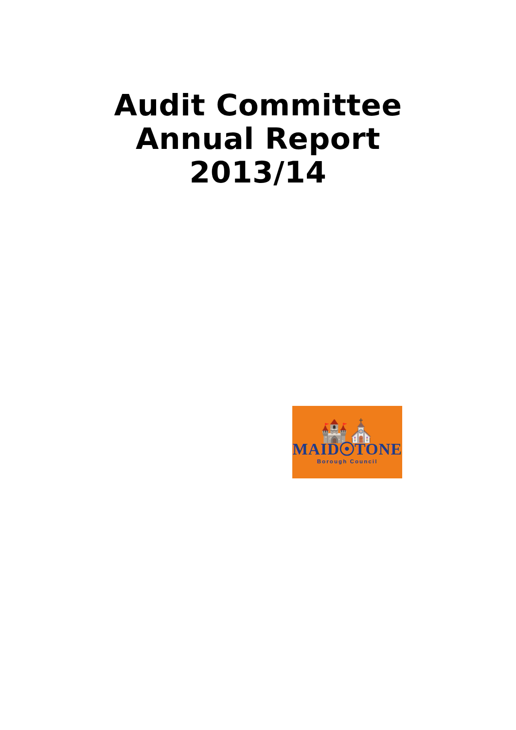Audit Committee Annual Report 2013/14
🏰⛪ MAID☉TONE Borough Council